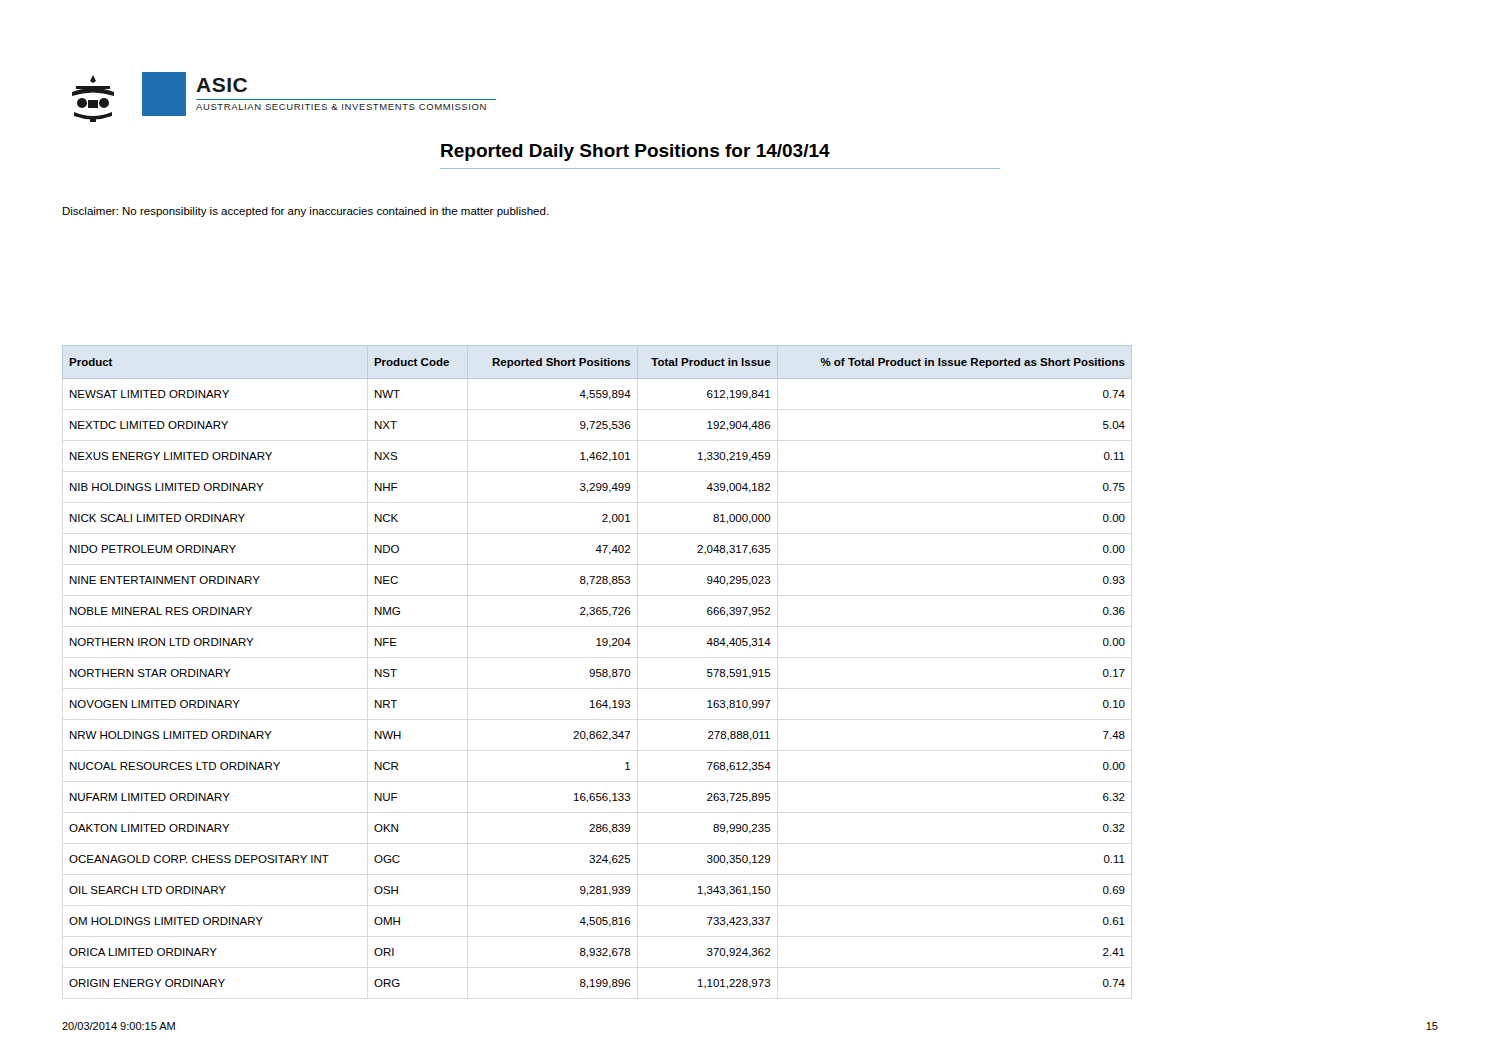ASIC
AUSTRALIAN SECURITIES & INVESTMENTS COMMISSION
Reported Daily Short Positions for 14/03/14
Disclaimer: No responsibility is accepted for any inaccuracies contained in the matter published.
| Product | Product Code | Reported Short Positions | Total Product in Issue | % of Total Product in Issue Reported as Short Positions |
| --- | --- | --- | --- | --- |
| NEWSAT LIMITED ORDINARY | NWT | 4,559,894 | 612,199,841 | 0.74 |
| NEXTDC LIMITED ORDINARY | NXT | 9,725,536 | 192,904,486 | 5.04 |
| NEXUS ENERGY LIMITED ORDINARY | NXS | 1,462,101 | 1,330,219,459 | 0.11 |
| NIB HOLDINGS LIMITED ORDINARY | NHF | 3,299,499 | 439,004,182 | 0.75 |
| NICK SCALI LIMITED ORDINARY | NCK | 2,001 | 81,000,000 | 0.00 |
| NIDO PETROLEUM ORDINARY | NDO | 47,402 | 2,048,317,635 | 0.00 |
| NINE ENTERTAINMENT ORDINARY | NEC | 8,728,853 | 940,295,023 | 0.93 |
| NOBLE MINERAL RES ORDINARY | NMG | 2,365,726 | 666,397,952 | 0.36 |
| NORTHERN IRON LTD ORDINARY | NFE | 19,204 | 484,405,314 | 0.00 |
| NORTHERN STAR ORDINARY | NST | 958,870 | 578,591,915 | 0.17 |
| NOVOGEN LIMITED ORDINARY | NRT | 164,193 | 163,810,997 | 0.10 |
| NRW HOLDINGS LIMITED ORDINARY | NWH | 20,862,347 | 278,888,011 | 7.48 |
| NUCOAL RESOURCES LTD ORDINARY | NCR | 1 | 768,612,354 | 0.00 |
| NUFARM LIMITED ORDINARY | NUF | 16,656,133 | 263,725,895 | 6.32 |
| OAKTON LIMITED ORDINARY | OKN | 286,839 | 89,990,235 | 0.32 |
| OCEANAGOLD CORP. CHESS DEPOSITARY INT | OGC | 324,625 | 300,350,129 | 0.11 |
| OIL SEARCH LTD ORDINARY | OSH | 9,281,939 | 1,343,361,150 | 0.69 |
| OM HOLDINGS LIMITED ORDINARY | OMH | 4,505,816 | 733,423,337 | 0.61 |
| ORICA LIMITED ORDINARY | ORI | 8,932,678 | 370,924,362 | 2.41 |
| ORIGIN ENERGY ORDINARY | ORG | 8,199,896 | 1,101,228,973 | 0.74 |
20/03/2014 9:00:15 AM
15